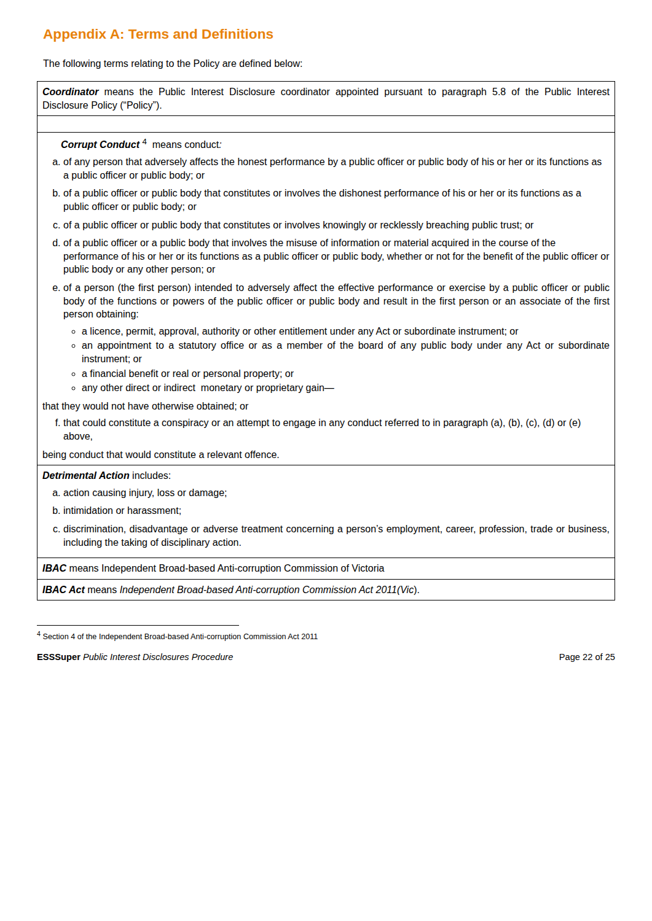Appendix A: Terms and Definitions
The following terms relating to the Policy are defined below:
| Coordinator means the Public Interest Disclosure coordinator appointed pursuant to paragraph 5.8 of the Public Interest Disclosure Policy (“Policy”). |
| Corrupt Conduct 4 means conduct : of any person that adversely affects the honest performance by a public officer or public body of his or her or its functions as a public officer or public body; or of a public officer or public body that constitutes or involves the dishonest performance of his or her or its functions as a public officer or public body; or of a public officer or public body that constitutes or involves knowingly or recklessly breaching public trust; or of a public officer or a public body that involves the misuse of information or material acquired in the course of the performance of his or her or its functions as a public officer or public body, whether or not for the benefit of the public officer or public body or any other person; or of a person (the first person) intended to adversely affect the effective performance or exercise by a public officer or public body of the functions or powers of the public officer or public body and result in the first person or an associate of the first person obtaining: a licence, permit, approval, authority or other entitlement under any Act or subordinate instrument; or an appointment to a statutory office or as a member of the board of any public body under any Act or subordinate instrument; or a financial benefit or real or personal property; or any other direct or indirect monetary or proprietary gain— that they would not have otherwise obtained; or that could constitute a conspiracy or an attempt to engage in any conduct referred to in paragraph (a), (b), (c), (d) or (e) above, being conduct that would constitute a relevant offence. |
| Detrimental Action includes: action causing injury, loss or damage; intimidation or harassment; discrimination, disadvantage or adverse treatment concerning a person’s employment, career, profession, trade or business, including the taking of disciplinary action. |
| IBAC means Independent Broad-based Anti-corruption Commission of Victoria |
| IBAC Act means Independent Broad-based Anti-corruption Commission Act 2011(Vic ). |
4 Section 4 of the Independent Broad-based Anti-corruption Commission Act 2011
ESSSuper Public Interest Disclosures Procedure Page 22 of 25